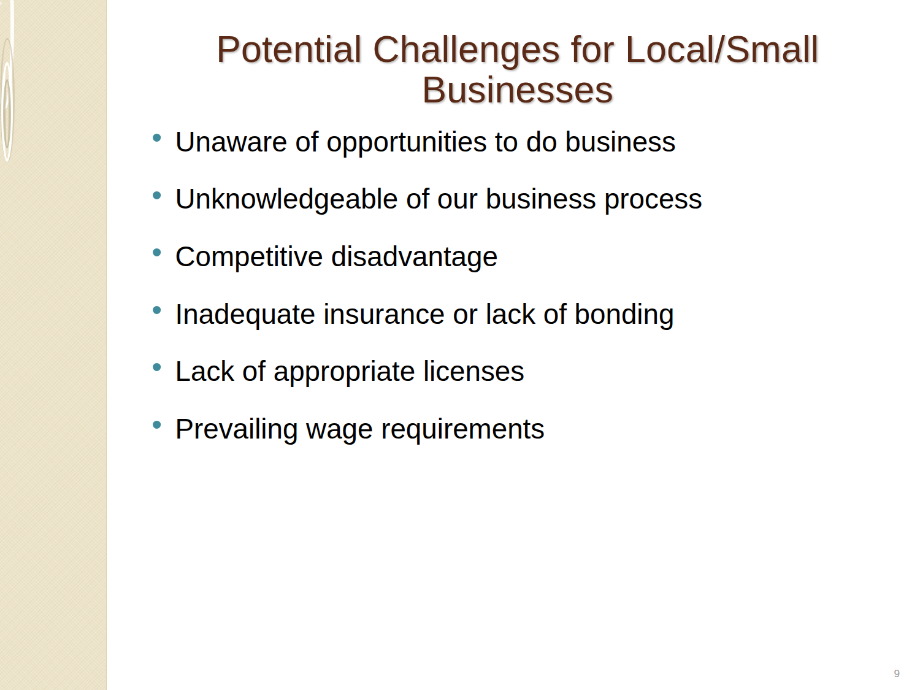Potential Challenges for Local/Small Businesses
Unaware of opportunities to do business
Unknowledgeable of our business process
Competitive disadvantage
Inadequate insurance or lack of bonding
Lack of appropriate licenses
Prevailing wage requirements
9